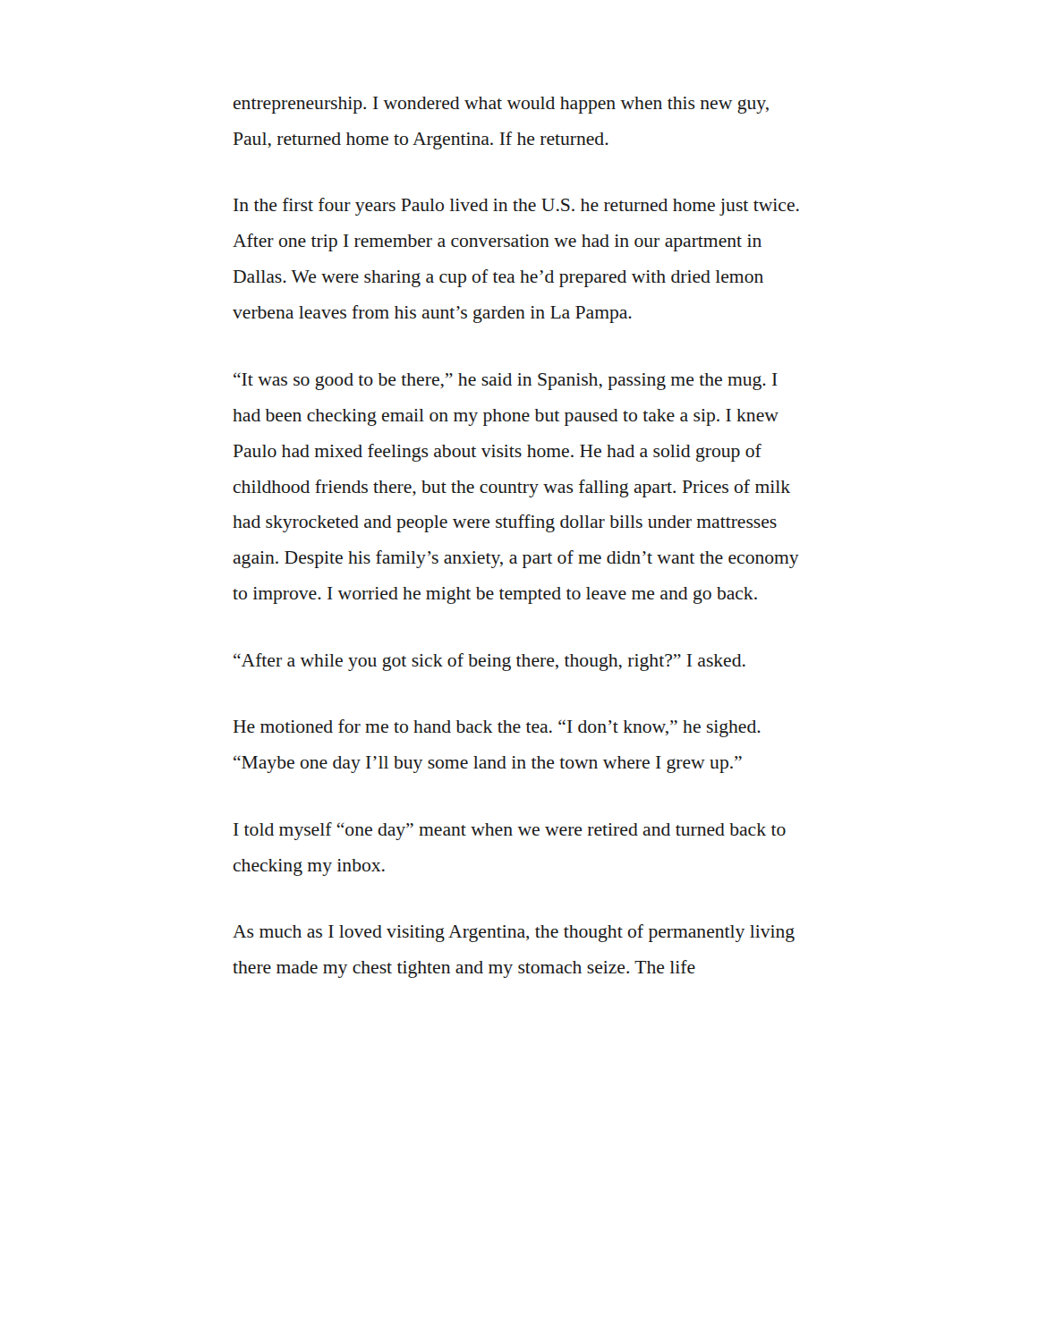entrepreneurship. I wondered what would happen when this new guy, Paul, returned home to Argentina. If he returned.
In the first four years Paulo lived in the U.S. he returned home just twice. After one trip I remember a conversation we had in our apartment in Dallas. We were sharing a cup of tea he’d prepared with dried lemon verbena leaves from his aunt’s garden in La Pampa.
“It was so good to be there,” he said in Spanish, passing me the mug. I had been checking email on my phone but paused to take a sip. I knew Paulo had mixed feelings about visits home. He had a solid group of childhood friends there, but the country was falling apart. Prices of milk had skyrocketed and people were stuffing dollar bills under mattresses again. Despite his family’s anxiety, a part of me didn’t want the economy to improve. I worried he might be tempted to leave me and go back.
“After a while you got sick of being there, though, right?” I asked.
He motioned for me to hand back the tea. “I don’t know,” he sighed. “Maybe one day I’ll buy some land in the town where I grew up.”
I told myself “one day” meant when we were retired and turned back to checking my inbox.
As much as I loved visiting Argentina, the thought of permanently living there made my chest tighten and my stomach seize. The life